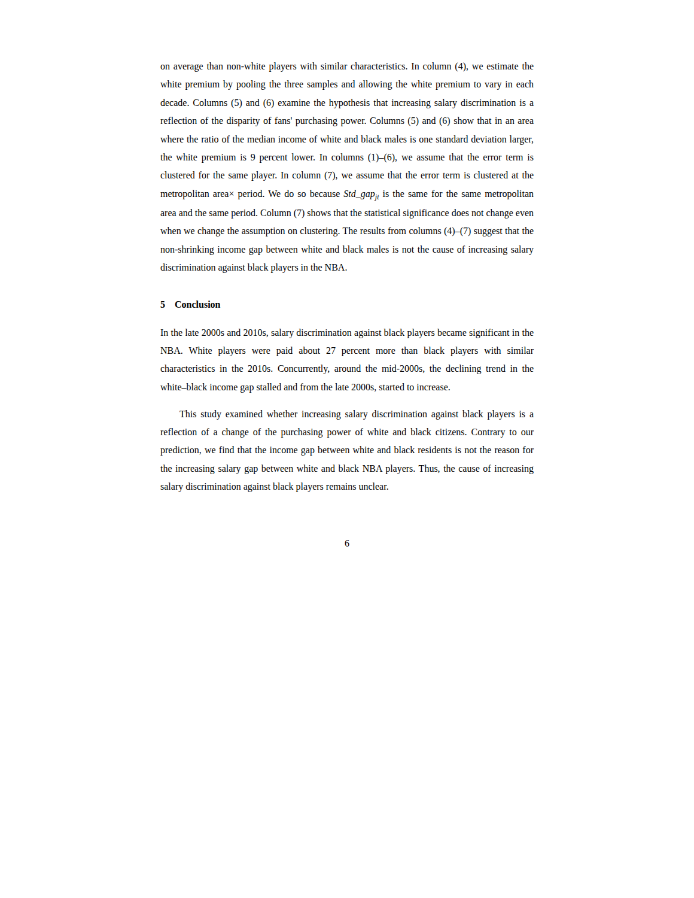on average than non-white players with similar characteristics. In column (4), we estimate the white premium by pooling the three samples and allowing the white premium to vary in each decade. Columns (5) and (6) examine the hypothesis that increasing salary discrimination is a reflection of the disparity of fans' purchasing power. Columns (5) and (6) show that in an area where the ratio of the median income of white and black males is one standard deviation larger, the white premium is 9 percent lower. In columns (1)–(6), we assume that the error term is clustered for the same player. In column (7), we assume that the error term is clustered at the metropolitan area× period. We do so because Std_gapjt is the same for the same metropolitan area and the same period. Column (7) shows that the statistical significance does not change even when we change the assumption on clustering. The results from columns (4)–(7) suggest that the non-shrinking income gap between white and black males is not the cause of increasing salary discrimination against black players in the NBA.
5 Conclusion
In the late 2000s and 2010s, salary discrimination against black players became significant in the NBA. White players were paid about 27 percent more than black players with similar characteristics in the 2010s. Concurrently, around the mid-2000s, the declining trend in the white–black income gap stalled and from the late 2000s, started to increase.
This study examined whether increasing salary discrimination against black players is a reflection of a change of the purchasing power of white and black citizens. Contrary to our prediction, we find that the income gap between white and black residents is not the reason for the increasing salary gap between white and black NBA players. Thus, the cause of increasing salary discrimination against black players remains unclear.
6